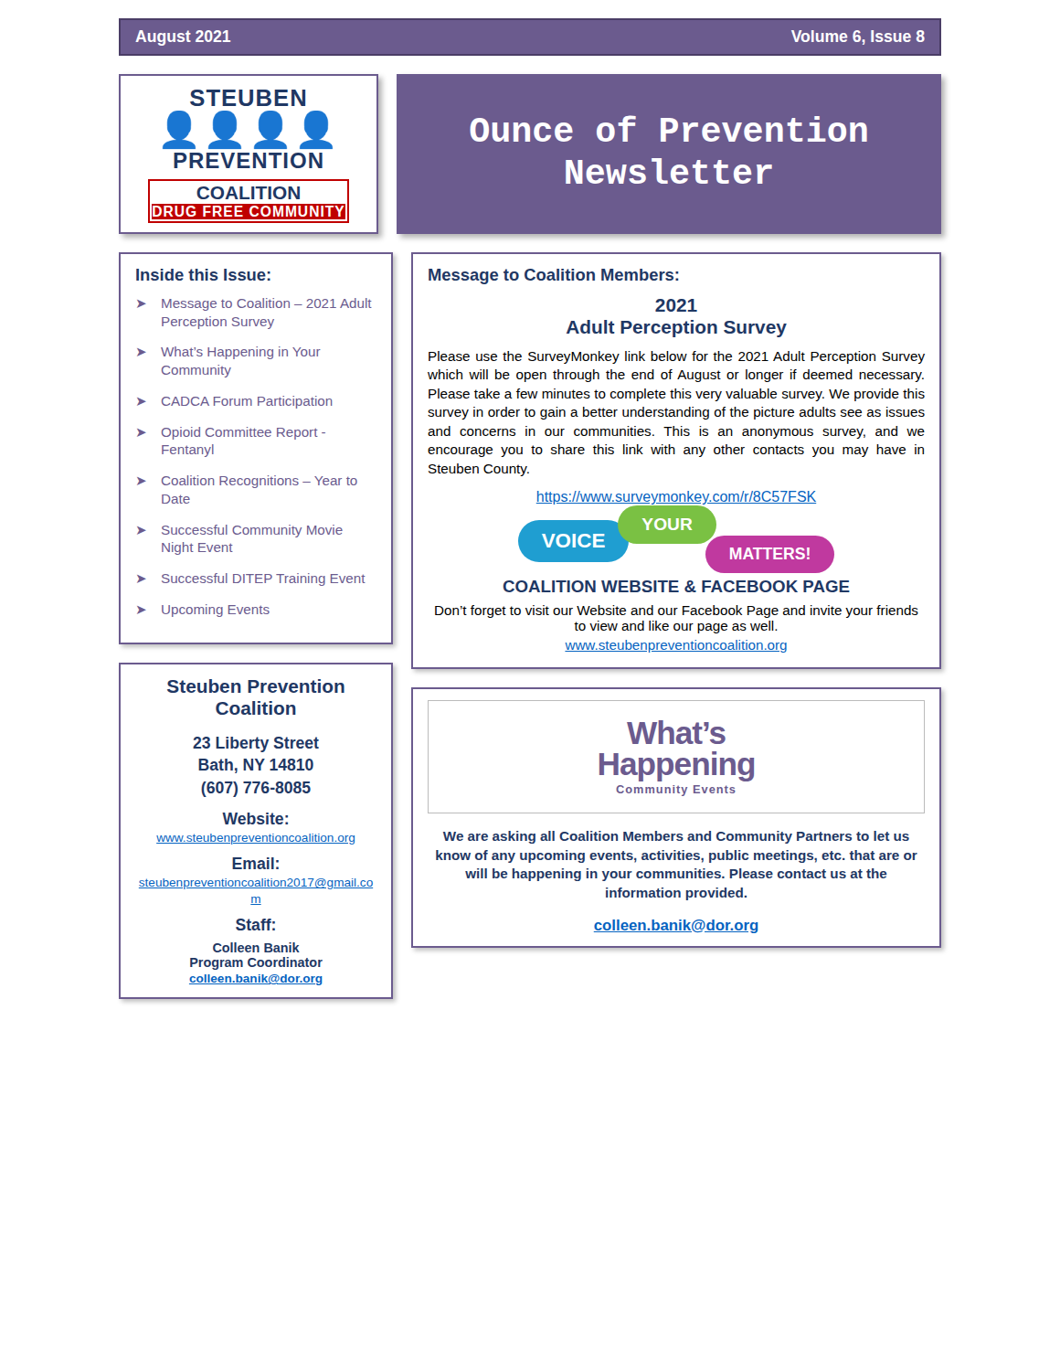August 2021 Volume 6, Issue 8
STEUBEN
👤👤👤👤
PREVENTION
COALITION
DRUG FREE COMMUNITY
Ounce of Prevention
Newsletter
Inside this Issue:
Message to Coalition – 2021 Adult Perception Survey
What’s Happening in Your Community
CADCA Forum Participation
Opioid Committee Report - Fentanyl
Coalition Recognitions – Year to Date
Successful Community Movie Night Event
Successful DITEP Training Event
Upcoming Events
Steuben Prevention Coalition
23 Liberty Street
Bath, NY 14810
(607) 776-8085
Website:
www.steubenpreventioncoalition.org
Email:
steubenpreventioncoalition2017@gmail.com
Staff:
Colleen Banik
Program Coordinator
colleen.banik@dor.org
Message to Coalition Members:
2021
Adult Perception Survey
Please use the SurveyMonkey link below for the 2021 Adult Perception Survey which will be open through the end of August or longer if deemed necessary. Please take a few minutes to complete this very valuable survey. We provide this survey in order to gain a better understanding of the picture adults see as issues and concerns in our communities. This is an anonymous survey, and we encourage you to share this link with any other contacts you may have in Steuben County.
https://www.surveymonkey.com/r/8C57FSK
VOICE YOUR MATTERS!
COALITION WEBSITE & FACEBOOK PAGE
Don’t forget to visit our Website and our Facebook Page and invite your friends to view and like our page as well.
www.steubenpreventioncoalition.org
What’s
Happening
Community Events
We are asking all Coalition Members and Community Partners to let us know of any upcoming events, activities, public meetings, etc. that are or will be happening in your communities. Please contact us at the information provided.
colleen.banik@dor.org